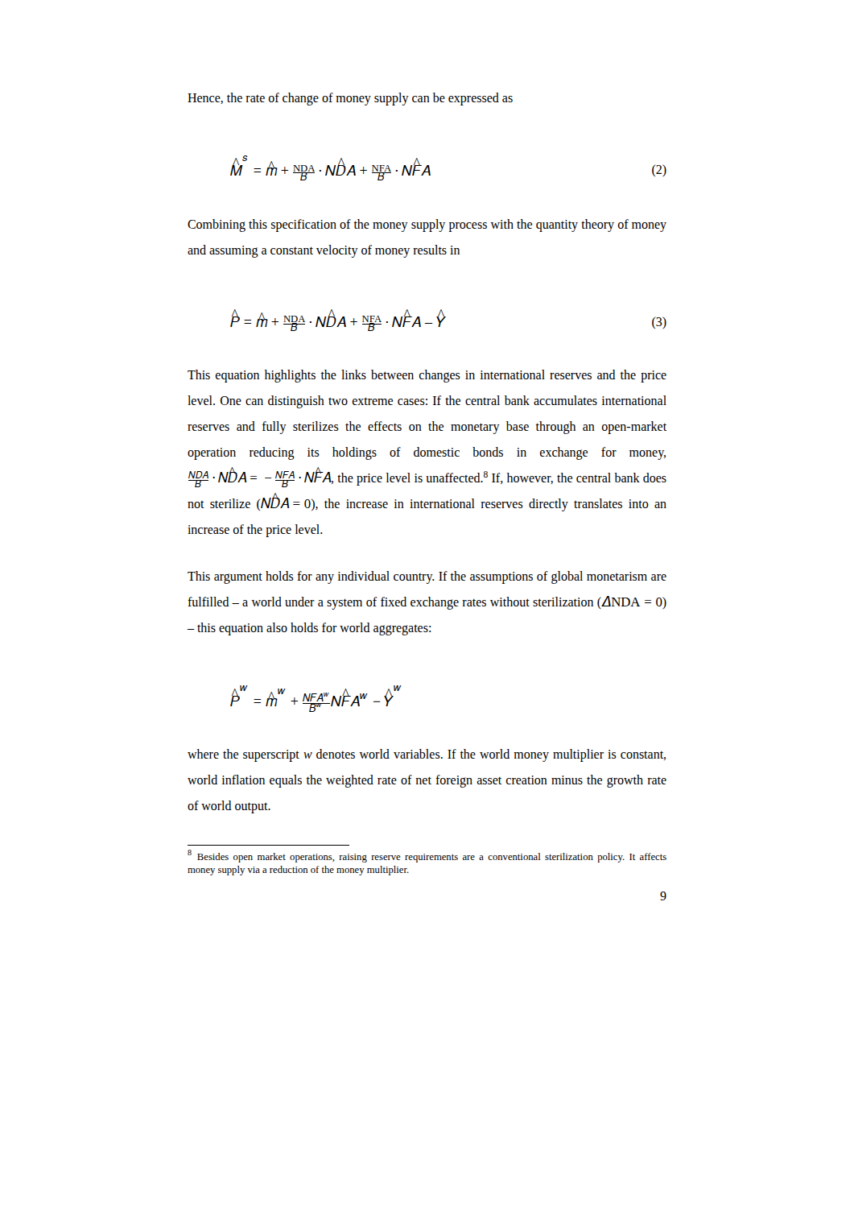Hence, the rate of change of money supply can be expressed as
M^ s = m^ + NDA B ⋅ ND^A + NFA B ⋅ NF^A
(2)
Combining this specification of the money supply process with the quantity theory of money and assuming a constant velocity of money results in
P^ = m^ + NDA B ⋅ ND^A + NFA B ⋅ NF^A – Y^
(3)
This equation highlights the links between changes in international reserves and the price level. One can distinguish two extreme cases: If the central bank accumulates international reserves and fully sterilizes the effects on the monetary base through an open-market operation reducing its holdings of domestic bonds in exchange for money, NDAB⋅ND^A=−NFAB⋅NF^A, the price level is unaffected.8 If, however, the central bank does not sterilize (ND^A=0), the increase in international reserves directly translates into an increase of the price level.
This argument holds for any individual country. If the assumptions of global monetarism are fulfilled – a world under a system of fixed exchange rates without sterilization (ΔNDA=0) – this equation also holds for world aggregates:
P^ w = m^ w + NFAw Bw NF^Aw − Y^ w
where the superscript w denotes world variables. If the world money multiplier is constant, world inflation equals the weighted rate of net foreign asset creation minus the growth rate of world output.
8 Besides open market operations, raising reserve requirements are a conventional sterilization policy. It affects money supply via a reduction of the money multiplier.
9